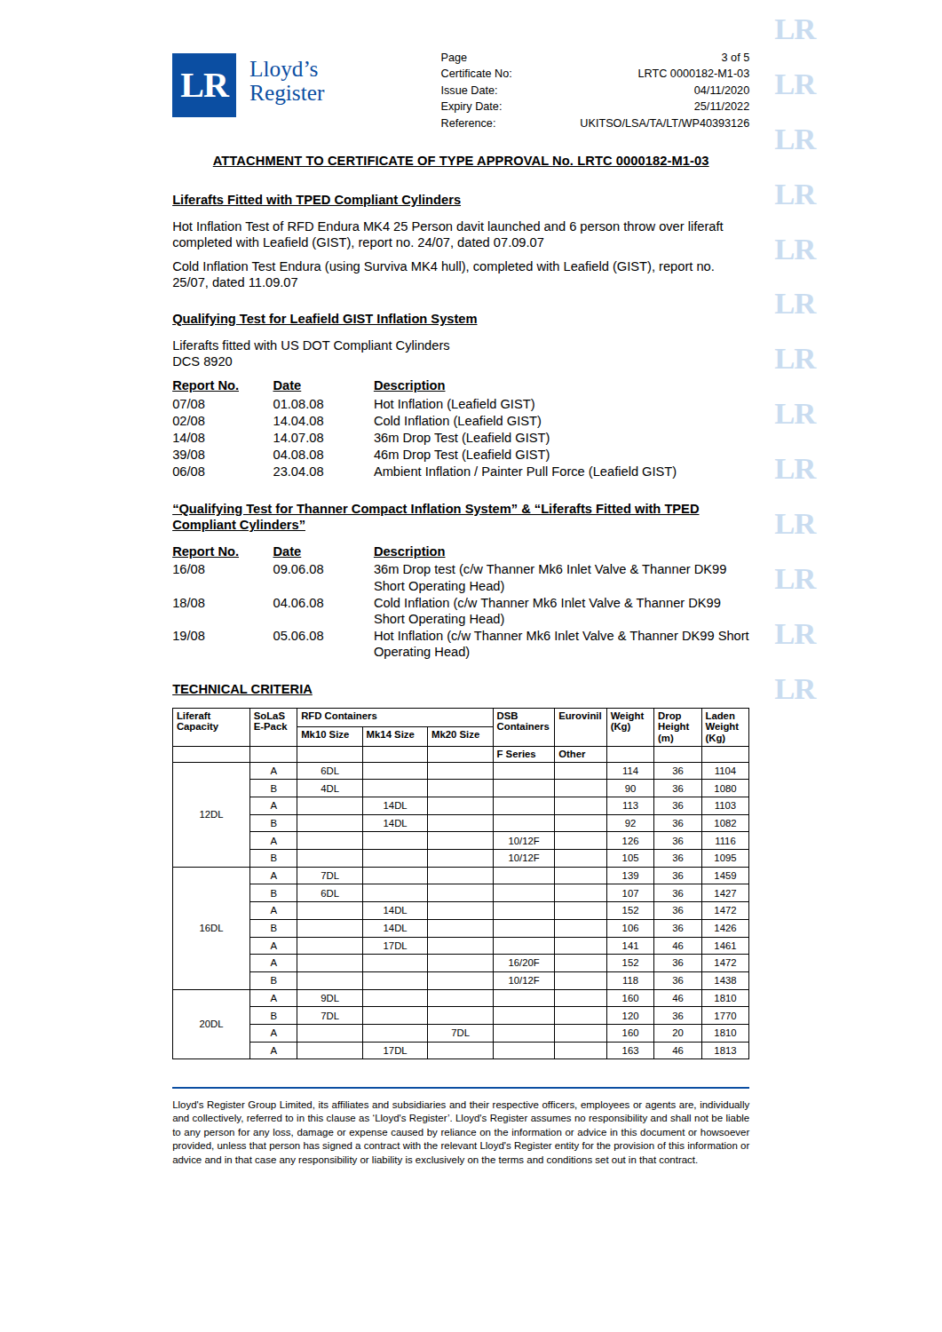LR
LR
LR
LR
LR
LR
LR
LR
LR
LR
LR
LR
LR
LR
Lloyd’s
Register
| Page | 3 of 5 |
| Certificate No: | LRTC 0000182-M1-03 |
| Issue Date: | 04/11/2020 |
| Expiry Date: | 25/11/2022 |
| Reference: | UKITSO/LSA/TA/LT/WP40393126 |
ATTACHMENT TO CERTIFICATE OF TYPE APPROVAL No. LRTC 0000182-M1-03
Liferafts Fitted with TPED Compliant Cylinders
Hot Inflation Test of RFD Endura MK4 25 Person davit launched and 6 person throw over liferaft completed with Leafield (GIST), report no. 24/07, dated 07.09.07
Cold Inflation Test Endura (using Surviva MK4 hull), completed with Leafield (GIST), report no. 25/07, dated 11.09.07
Qualifying Test for Leafield GIST Inflation System
Liferafts fitted with US DOT Compliant Cylinders
DCS 8920
| Report No. | Date | Description |
| --- | --- | --- |
| 07/08 | 01.08.08 | Hot Inflation (Leafield GIST) |
| 02/08 | 14.04.08 | Cold Inflation (Leafield GIST) |
| 14/08 | 14.07.08 | 36m Drop Test (Leafield GIST) |
| 39/08 | 04.08.08 | 46m Drop Test (Leafield GIST) |
| 06/08 | 23.04.08 | Ambient Inflation / Painter Pull Force (Leafield GIST) |
“Qualifying Test for Thanner Compact Inflation System” & “Liferafts Fitted with TPED Compliant Cylinders”
| Report No. | Date | Description |
| --- | --- | --- |
| 16/08 | 09.06.08 | 36m Drop test (c/w Thanner Mk6 Inlet Valve & Thanner DK99 Short Operating Head) |
| 18/08 | 04.06.08 | Cold Inflation (c/w Thanner Mk6 Inlet Valve & Thanner DK99 Short Operating Head) |
| 19/08 | 05.06.08 | Hot Inflation (c/w Thanner Mk6 Inlet Valve & Thanner DK99 Short Operating Head) |
TECHNICAL CRITERIA
| Liferaft Capacity | SoLaS E-Pack | RFD Containers | DSB Containers | Eurovinil | Weight (Kg) | Drop Height (m) | Laden Weight (Kg) |
| --- | --- | --- | --- | --- | --- | --- | --- |
| Mk10 Size | Mk14 Size | Mk20 Size |
| | | | | | F Series | Other | | | |
| 12DL | A | 6DL | | | | | 114 | 36 | 1104 |
| B | 4DL | | | | | 90 | 36 | 1080 |
| A | | 14DL | | | | 113 | 36 | 1103 |
| B | | 14DL | | | | 92 | 36 | 1082 |
| A | | | | 10/12F | | 126 | 36 | 1116 |
| B | | | | 10/12F | | 105 | 36 | 1095 |
| 16DL | A | 7DL | | | | | 139 | 36 | 1459 |
| B | 6DL | | | | | 107 | 36 | 1427 |
| A | | 14DL | | | | 152 | 36 | 1472 |
| B | | 14DL | | | | 106 | 36 | 1426 |
| A | | 17DL | | | | 141 | 46 | 1461 |
| A | | | | 16/20F | | 152 | 36 | 1472 |
| B | | | | 10/12F | | 118 | 36 | 1438 |
| 20DL | A | 9DL | | | | | 160 | 46 | 1810 |
| B | 7DL | | | | | 120 | 36 | 1770 |
| A | | | 7DL | | | 160 | 20 | 1810 |
| A | | 17DL | | | | 163 | 46 | 1813 |
Lloyd's Register Group Limited, its affiliates and subsidiaries and their respective officers, employees or agents are, individually and collectively, referred to in this clause as ‘Lloyd's Register’. Lloyd's Register assumes no responsibility and shall not be liable to any person for any loss, damage or expense caused by reliance on the information or advice in this document or howsoever provided, unless that person has signed a contract with the relevant Lloyd's Register entity for the provision of this information or advice and in that case any responsibility or liability is exclusively on the terms and conditions set out in that contract.